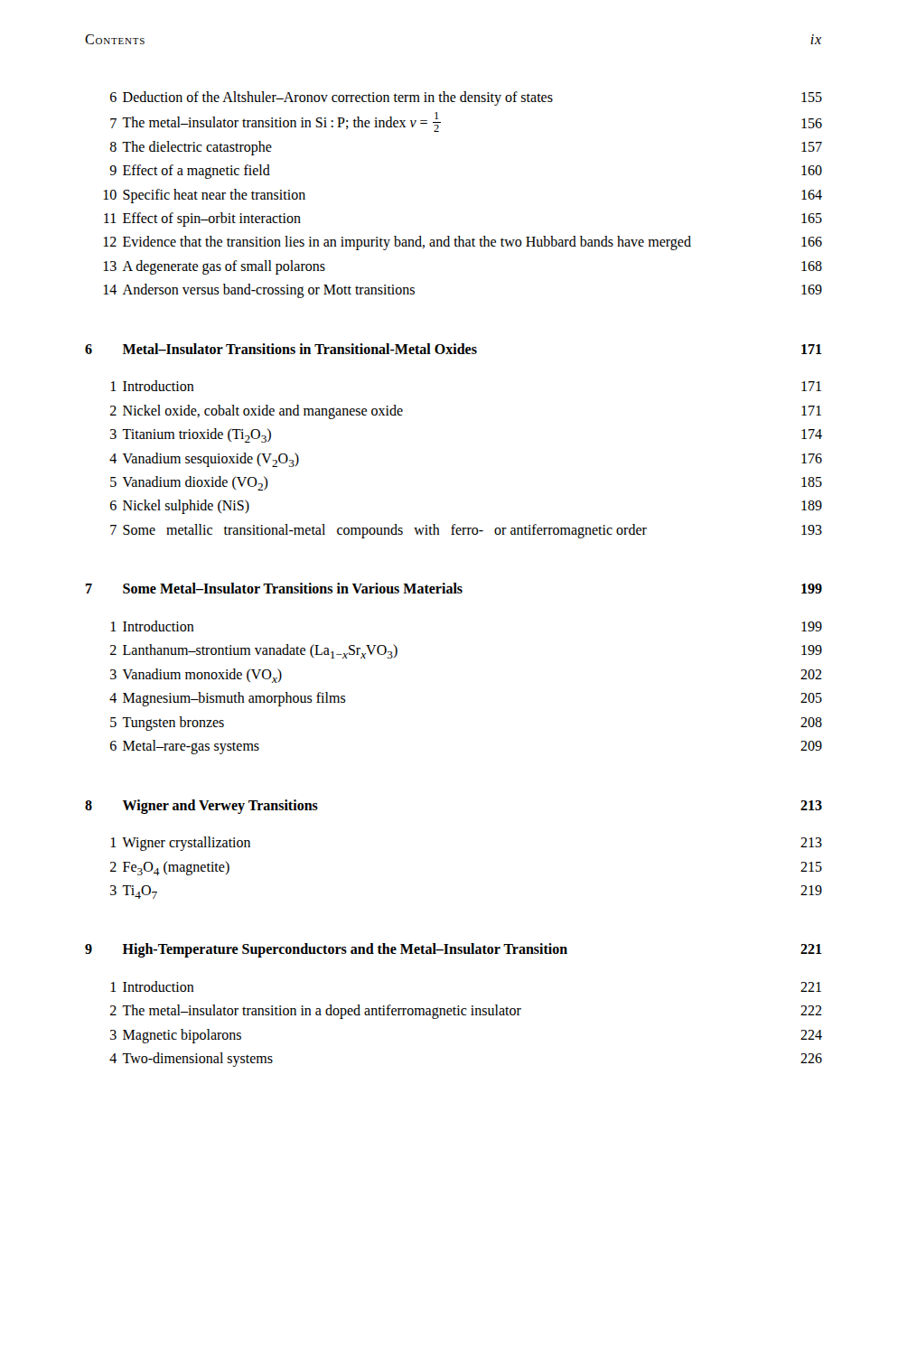Contents ix
6 Deduction of the Altshuler–Aronov correction term in the density of states 155
7 The metal–insulator transition in Si : P; the index v = 12156
8 The dielectric catastrophe 157
9 Effect of a magnetic field 160
10 Specific heat near the transition 164
11 Effect of spin–orbit interaction 165
12 Evidence that the transition lies in an impurity band, and that the two Hubbard bands have merged 166
13 A degenerate gas of small polarons 168
14 Anderson versus band-crossing or Mott transitions 169
6 Metal–Insulator Transitions in Transitional-Metal Oxides 171
1 Introduction 171
2 Nickel oxide, cobalt oxide and manganese oxide 171
3 Titanium trioxide (Ti2O3) 174
4 Vanadium sesquioxide (V2O3) 176
5 Vanadium dioxide (VO2) 185
6 Nickel sulphide (NiS) 189
7 Some metallic transitional-metal compounds with ferro- or antiferromagnetic order 193
7 Some Metal–Insulator Transitions in Various Materials 199
1 Introduction 199
2 Lanthanum–strontium vanadate (La1−xSrxVO3) 199
3 Vanadium monoxide (VOx) 202
4 Magnesium–bismuth amorphous films 205
5 Tungsten bronzes 208
6 Metal–rare-gas systems 209
8 Wigner and Verwey Transitions 213
1 Wigner crystallization 213
2 Fe3O4 (magnetite) 215
3 Ti4O7219
9 High-Temperature Superconductors and the Metal–Insulator Transition 221
1 Introduction 221
2 The metal–insulator transition in a doped antiferromagnetic insulator 222
3 Magnetic bipolarons 224
4 Two-dimensional systems 226